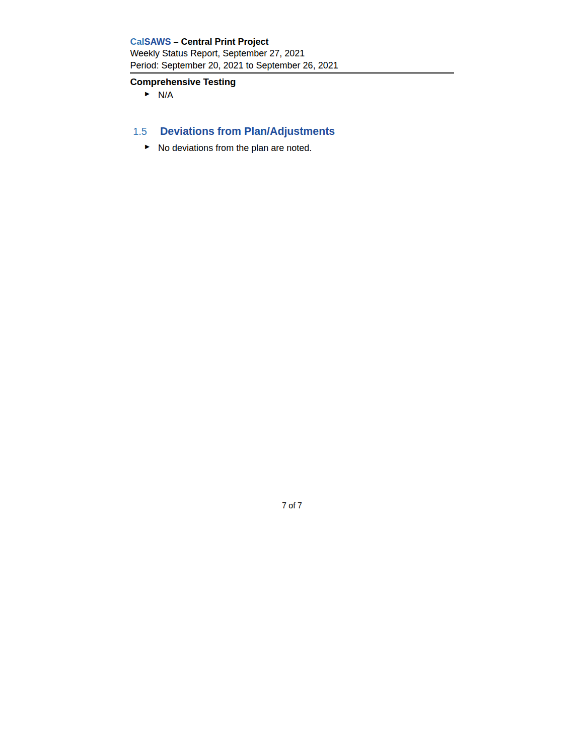Cal SAWS – Central Print Project
Weekly Status Report, September 27, 2021
Period: September 20, 2021 to September 26, 2021
Comprehensive Testing
N/A
1.5
Deviations from Plan/Adjustments
No deviations from the plan are noted.
7 of 7